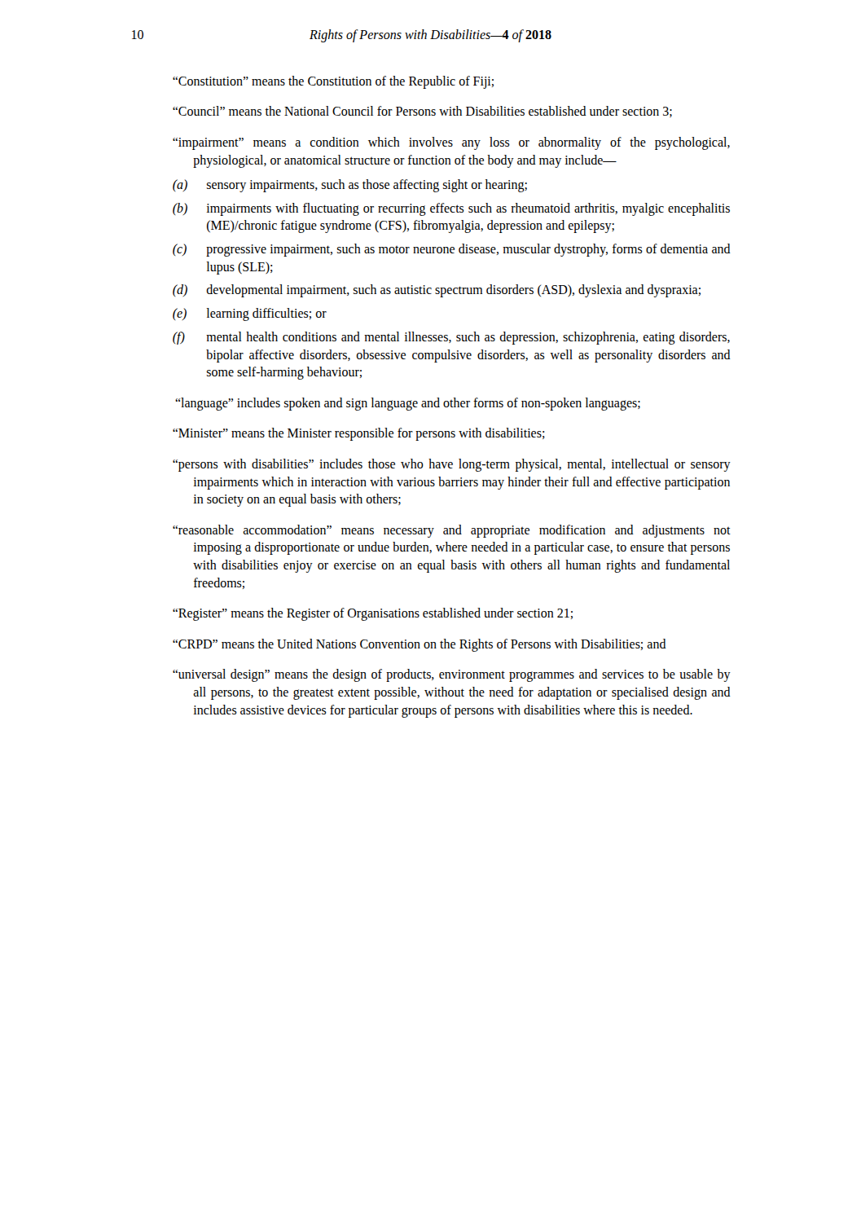10
Rights of Persons with Disabilities—4 of 2018
“Constitution” means the Constitution of the Republic of Fiji;
“Council” means the National Council for Persons with Disabilities established under section 3;
“impairment” means a condition which involves any loss or abnormality of the psychological, physiological, or anatomical structure or function of the body and may include—
(a) sensory impairments, such as those affecting sight or hearing;
(b) impairments with fluctuating or recurring effects such as rheumatoid arthritis, myalgic encephalitis (ME)/chronic fatigue syndrome (CFS), fibromyalgia, depression and epilepsy;
(c) progressive impairment, such as motor neurone disease, muscular dystrophy, forms of dementia and lupus (SLE);
(d) developmental impairment, such as autistic spectrum disorders (ASD), dyslexia and dyspraxia;
(e) learning difficulties; or
(f) mental health conditions and mental illnesses, such as depression, schizophrenia, eating disorders, bipolar affective disorders, obsessive compulsive disorders, as well as personality disorders and some self-harming behaviour;
“language” includes spoken and sign language and other forms of non-spoken languages;
“Minister” means the Minister responsible for persons with disabilities;
“persons with disabilities” includes those who have long-term physical, mental, intellectual or sensory impairments which in interaction with various barriers may hinder their full and effective participation in society on an equal basis with others;
“reasonable accommodation” means necessary and appropriate modification and adjustments not imposing a disproportionate or undue burden, where needed in a particular case, to ensure that persons with disabilities enjoy or exercise on an equal basis with others all human rights and fundamental freedoms;
“Register” means the Register of Organisations established under section 21;
“CRPD” means the United Nations Convention on the Rights of Persons with Disabilities; and
“universal design” means the design of products, environment programmes and services to be usable by all persons, to the greatest extent possible, without the need for adaptation or specialised design and includes assistive devices for particular groups of persons with disabilities where this is needed.